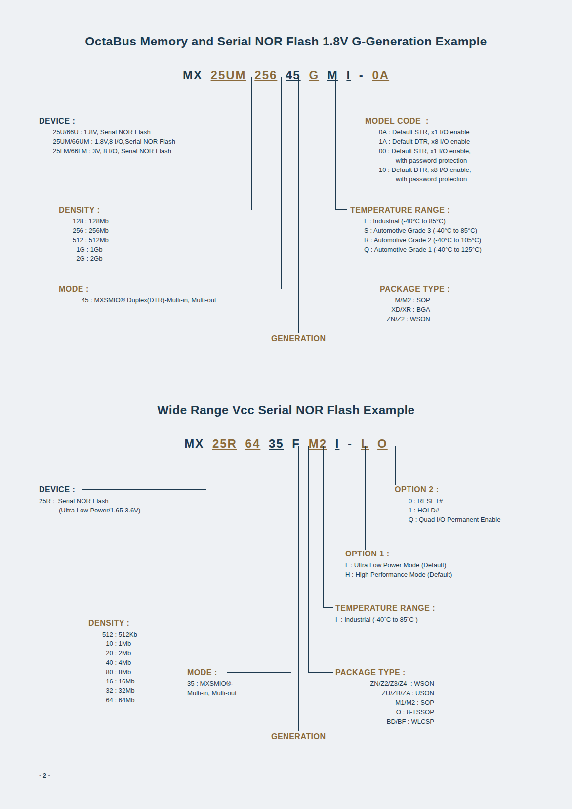OctaBus Memory and Serial NOR Flash 1.8V G-Generation Example
MX 25UM 256 45 G M I - 0A
DEVICE :
25U/66U : 1.8V, Serial NOR Flash
25UM/66UM : 1.8V,8 I/O,Serial NOR Flash
25LM/66LM : 3V, 8 I/O, Serial NOR Flash
DENSITY :
128 : 128Mb
256 : 256Mb
512 : 512Mb
1G : 1Gb
2G : 2Gb
MODE :
45 : MXSMIO® Duplex(DTR)-Multi-in, Multi-out
MODEL CODE :
0A : Default STR, x1 I/O enable
1A : Default DTR, x8 I/O enable
00 : Default STR, x1 I/O enable,
with password protection
10 : Default DTR, x8 I/O enable,
with password protection
TEMPERATURE RANGE :
I : Industrial (-40°C to 85°C)
S : Automotive Grade 3 (-40°C to 85°C)
R : Automotive Grade 2 (-40°C to 105°C)
Q : Automotive Grade 1 (-40°C to 125°C)
PACKAGE TYPE :
M/M2 : SOP
XD/XR : BGA
ZN/Z2 : WSON
GENERATION
Wide Range Vcc Serial NOR Flash Example
MX 25R 64 35 F M2 I - L O
DEVICE :
25R : Serial NOR Flash
(Ultra Low Power/1.65-3.6V)
OPTION 2 :
0 : RESET#
1 : HOLD#
Q : Quad I/O Permanent Enable
OPTION 1 :
L : Ultra Low Power Mode (Default)
H : High Performance Mode (Default)
TEMPERATURE RANGE :
I : Industrial (-40˚C to 85˚C )
DENSITY :
512 : 512Kb
10 : 1Mb
20 : 2Mb
40 : 4Mb
80 : 8Mb
16 : 16Mb
32 : 32Mb
64 : 64Mb
MODE :
35 : MXSMIO®-
Multi-in, Multi-out
PACKAGE TYPE :
ZN/Z2/Z3/Z4 : WSON
ZU/ZB/ZA : USON
M1/M2 : SOP
O : 8-TSSOP
BD/BF : WLCSP
GENERATION
- 2 -